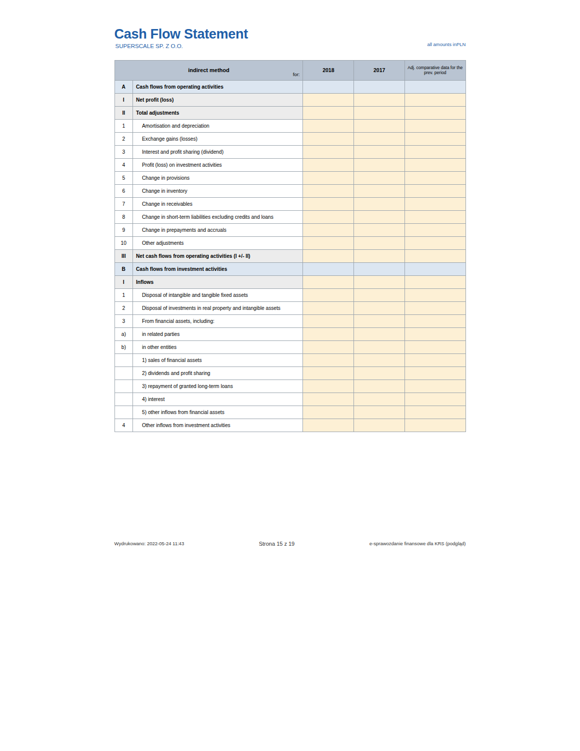Cash Flow Statement
SUPERSCALE SP. Z O.O.
all amounts inPLN
| indirect method for: | 2018 | 2017 | Adj. comparative data for the prev. period |
| --- | --- | --- | --- |
| A | Cash flows from operating activities | | | |
| I | Net profit (loss) | | | |
| II | Total adjustments | | | |
| 1 | Amortisation and depreciation | | | |
| 2 | Exchange gains (losses) | | | |
| 3 | Interest and profit sharing (dividend) | | | |
| 4 | Profit (loss) on investment activities | | | |
| 5 | Change in provisions | | | |
| 6 | Change in inventory | | | |
| 7 | Change in receivables | | | |
| 8 | Change in short-term liabilities excluding credits and loans | | | |
| 9 | Change in prepayments and accruals | | | |
| 10 | Other adjustments | | | |
| III | Net cash flows from operating activities (I +/- II) | | | |
| B | Cash flows from investment activities | | | |
| I | Inflows | | | |
| 1 | Disposal of intangible and tangible fixed assets | | | |
| 2 | Disposal of investments in real property and intangible assets | | | |
| 3 | From financial assets, including: | | | |
| a) | in related parties | | | |
| b) | in other entities | | | |
| | 1) sales of financial assets | | | |
| | 2) dividends and profit sharing | | | |
| | 3) repayment of granted long-term loans | | | |
| | 4) interest | | | |
| | 5) other inflows from financial assets | | | |
| 4 | Other inflows from investment activities | | | |
Wydrukowano: 2022-05-24 11:43 e-sprawozdanie finansowe dla KRS (podgląd)
Strona 15 z 19